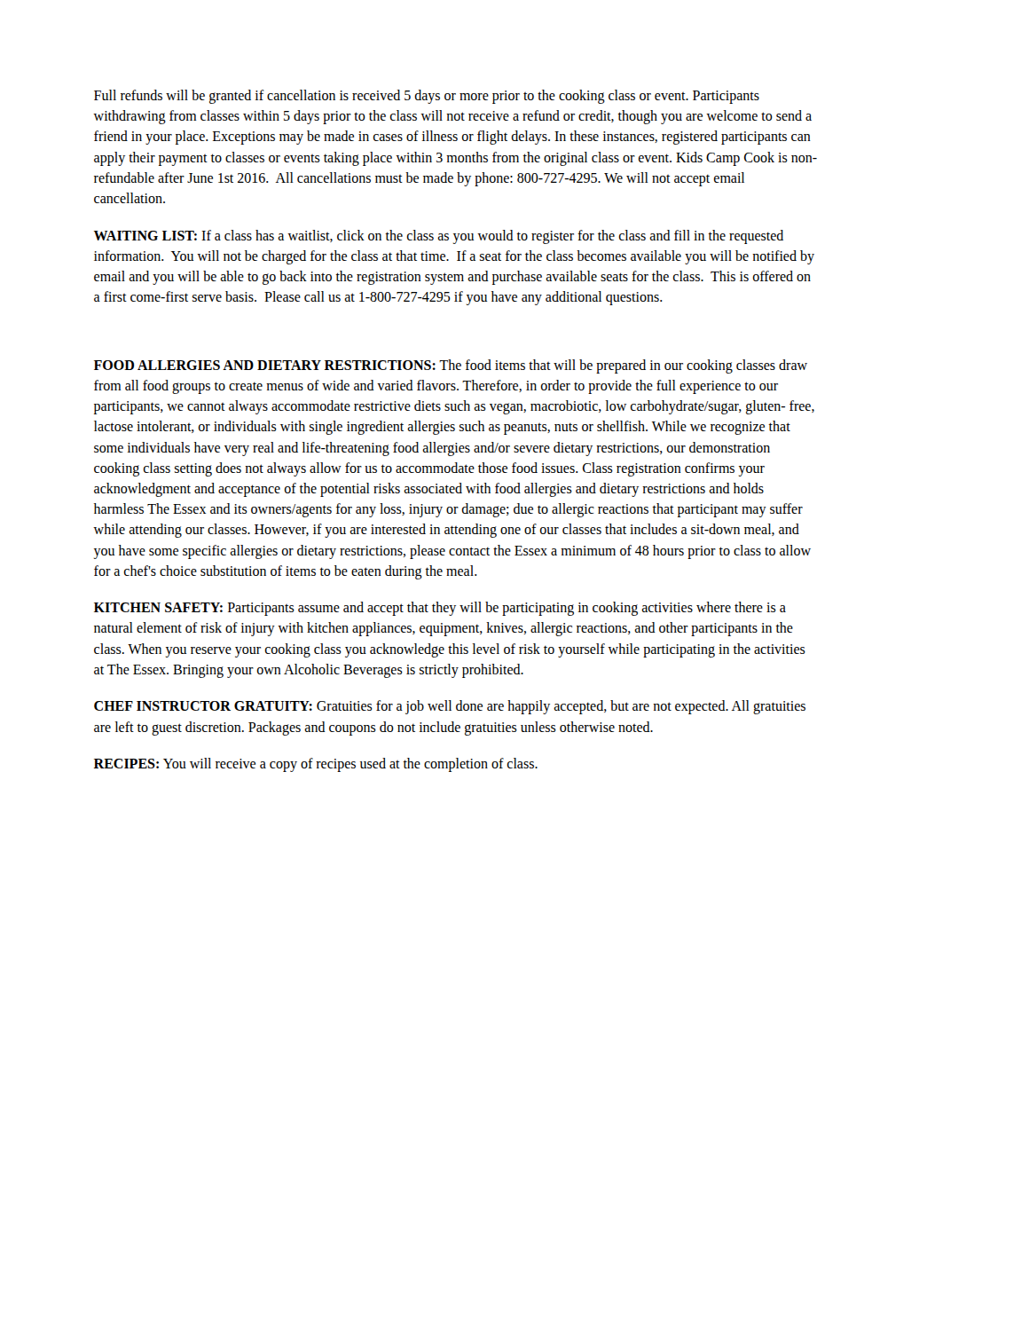Full refunds will be granted if cancellation is received 5 days or more prior to the cooking class or event. Participants withdrawing from classes within 5 days prior to the class will not receive a refund or credit, though you are welcome to send a friend in your place. Exceptions may be made in cases of illness or flight delays. In these instances, registered participants can apply their payment to classes or events taking place within 3 months from the original class or event. Kids Camp Cook is non-refundable after June 1st 2016. All cancellations must be made by phone: 800-727-4295. We will not accept email cancellation.
WAITING LIST: If a class has a waitlist, click on the class as you would to register for the class and fill in the requested information. You will not be charged for the class at that time. If a seat for the class becomes available you will be notified by email and you will be able to go back into the registration system and purchase available seats for the class. This is offered on a first come-first serve basis. Please call us at 1-800-727-4295 if you have any additional questions.
FOOD ALLERGIES AND DIETARY RESTRICTIONS: The food items that will be prepared in our cooking classes draw from all food groups to create menus of wide and varied flavors. Therefore, in order to provide the full experience to our participants, we cannot always accommodate restrictive diets such as vegan, macrobiotic, low carbohydrate/sugar, gluten- free, lactose intolerant, or individuals with single ingredient allergies such as peanuts, nuts or shellfish. While we recognize that some individuals have very real and life-threatening food allergies and/or severe dietary restrictions, our demonstration cooking class setting does not always allow for us to accommodate those food issues. Class registration confirms your acknowledgment and acceptance of the potential risks associated with food allergies and dietary restrictions and holds harmless The Essex and its owners/agents for any loss, injury or damage; due to allergic reactions that participant may suffer while attending our classes. However, if you are interested in attending one of our classes that includes a sit-down meal, and you have some specific allergies or dietary restrictions, please contact the Essex a minimum of 48 hours prior to class to allow for a chef's choice substitution of items to be eaten during the meal.
KITCHEN SAFETY: Participants assume and accept that they will be participating in cooking activities where there is a natural element of risk of injury with kitchen appliances, equipment, knives, allergic reactions, and other participants in the class. When you reserve your cooking class you acknowledge this level of risk to yourself while participating in the activities at The Essex. Bringing your own Alcoholic Beverages is strictly prohibited.
CHEF INSTRUCTOR GRATUITY: Gratuities for a job well done are happily accepted, but are not expected. All gratuities are left to guest discretion. Packages and coupons do not include gratuities unless otherwise noted.
RECIPES: You will receive a copy of recipes used at the completion of class.